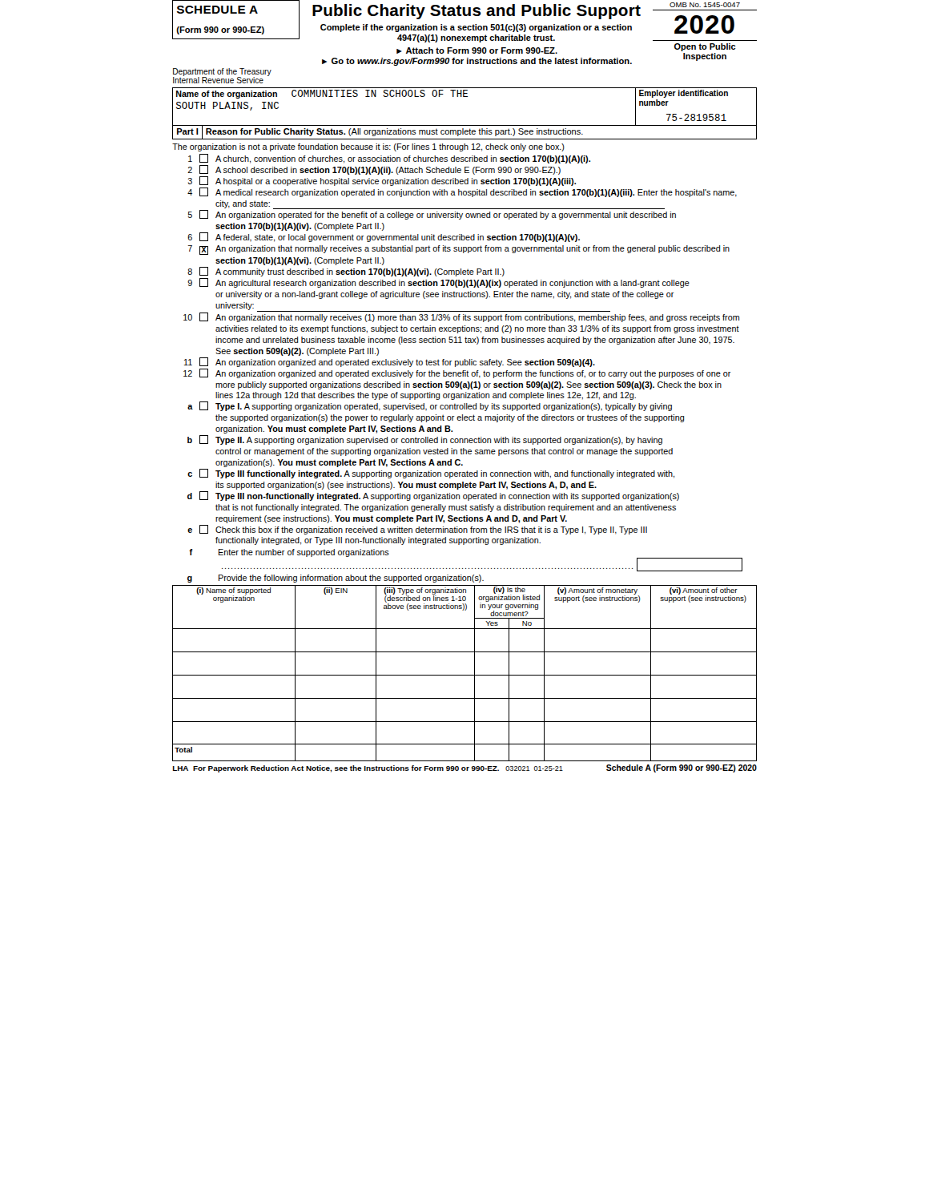| SCHEDULE A (Form 990 or 990-EZ) | Public Charity Status and Public Support Complete if the organization is a section 501(c)(3) organization or a section 4947(a)(1) nonexempt charitable trust. ► Attach to Form 990 or Form 990-EZ. ► Go to www.irs.gov/Form990 for instructions and the latest information. | OMB No. 1545-0047 2020 Open to Public Inspection |
| Department of the Treasury Internal Revenue Service | | |
| Name of the organization COMMUNITIES IN SCHOOLS OF THE SOUTH PLAINS, INC | Employer identification number 75-2819581 |
Part I
Reason for Public Charity Status. (All organizations must complete this part.) See instructions.
The organization is not a private foundation because it is: (For lines 1 through 12, check only one box.)
| 1 | | A church, convention of churches, or association of churches described in section 170(b)(1)(A)(i). |
| 2 | | A school described in section 170(b)(1)(A)(ii). (Attach Schedule E (Form 990 or 990-EZ).) |
| 3 | | A hospital or a cooperative hospital service organization described in section 170(b)(1)(A)(iii). |
| 4 | | A medical research organization operated in conjunction with a hospital described in section 170(b)(1)(A)(iii). Enter the hospital's name, |
| | | city, and state: |
| 5 | | An organization operated for the benefit of a college or university owned or operated by a governmental unit described in |
| | | section 170(b)(1)(A)(iv). (Complete Part II.) |
| 6 | | A federal, state, or local government or governmental unit described in section 170(b)(1)(A)(v). |
| 7 | X | An organization that normally receives a substantial part of its support from a governmental unit or from the general public described in |
| | | section 170(b)(1)(A)(vi). (Complete Part II.) |
| 8 | | A community trust described in section 170(b)(1)(A)(vi). (Complete Part II.) |
| 9 | | An agricultural research organization described in section 170(b)(1)(A)(ix) operated in conjunction with a land-grant college |
| | | or university or a non-land-grant college of agriculture (see instructions). Enter the name, city, and state of the college or |
| | | university: |
| 10 | | An organization that normally receives (1) more than 33 1/3% of its support from contributions, membership fees, and gross receipts from |
| | | activities related to its exempt functions, subject to certain exceptions; and (2) no more than 33 1/3% of its support from gross investment |
| | | income and unrelated business taxable income (less section 511 tax) from businesses acquired by the organization after June 30, 1975. |
| | | See section 509(a)(2). (Complete Part III.) |
| 11 | | An organization organized and operated exclusively to test for public safety. See section 509(a)(4). |
| 12 | | An organization organized and operated exclusively for the benefit of, to perform the functions of, or to carry out the purposes of one or |
| | | more publicly supported organizations described in section 509(a)(1) or section 509(a)(2). See section 509(a)(3). Check the box in |
| | | lines 12a through 12d that describes the type of supporting organization and complete lines 12e, 12f, and 12g. |
| a | | Type I. A supporting organization operated, supervised, or controlled by its supported organization(s), typically by giving |
| | | the supported organization(s) the power to regularly appoint or elect a majority of the directors or trustees of the supporting |
| | | organization. You must complete Part IV, Sections A and B. |
| b | | Type II. A supporting organization supervised or controlled in connection with its supported organization(s), by having |
| | | control or management of the supporting organization vested in the same persons that control or manage the supported |
| | | organization(s). You must complete Part IV, Sections A and C. |
| c | | Type III functionally integrated. A supporting organization operated in connection with, and functionally integrated with, |
| | | its supported organization(s) (see instructions). You must complete Part IV, Sections A, D, and E. |
| d | | Type III non-functionally integrated. A supporting organization operated in connection with its supported organization(s) |
| | | that is not functionally integrated. The organization generally must satisfy a distribution requirement and an attentiveness |
| | | requirement (see instructions). You must complete Part IV, Sections A and D, and Part V. |
| e | | Check this box if the organization received a written determination from the IRS that it is a Type I, Type II, Type III |
| | | functionally integrated, or Type III non-functionally integrated supporting organization. |
| f | Enter the number of supported organizations ................................................................................................................................. |
| g | Provide the following information about the supported organization(s). |
| (i) Name of supported organization | (ii) EIN | (iii) Type of organization (described on lines 1-10 above (see instructions)) | (iv) Is the organization listed in your governing document? | (v) Amount of monetary support (see instructions) | (vi) Amount of other support (see instructions) |
| --- | --- | --- | --- | --- | --- |
| Yes | No |
| Total | | | | | | |
LHA For Paperwork Reduction Act Notice, see the Instructions for Form 990 or 990-EZ. 032021 01-25-21
Schedule A (Form 990 or 990-EZ) 2020